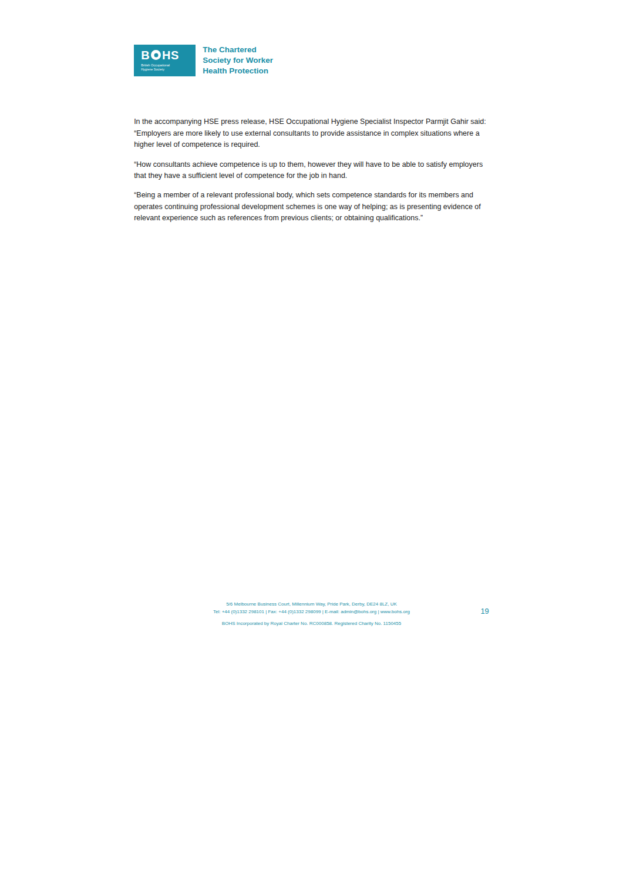B HS
British Occupational
Hygiene Society
The Chartered
Society for Worker
Health Protection
In the accompanying HSE press release, HSE Occupational Hygiene Specialist Inspector Parmjit Gahir said: “Employers are more likely to use external consultants to provide assistance in complex situations where a higher level of competence is required.
“How consultants achieve competence is up to them, however they will have to be able to satisfy employers that they have a sufficient level of competence for the job in hand.
“Being a member of a relevant professional body, which sets competence standards for its members and operates continuing professional development schemes is one way of helping; as is presenting evidence of relevant experience such as references from previous clients; or obtaining qualifications.”
5/6 Melbourne Business Court, Millennium Way, Pride Park, Derby, DE24 8LZ, UK
Tel: +44 (0)1332 298101 | Fax: +44 (0)1332 298099 | E-mail: admin@bohs.org | www.bohs.org
BOHS Incorporated by Royal Charter No. RC000858. Registered Charity No. 1150455
19